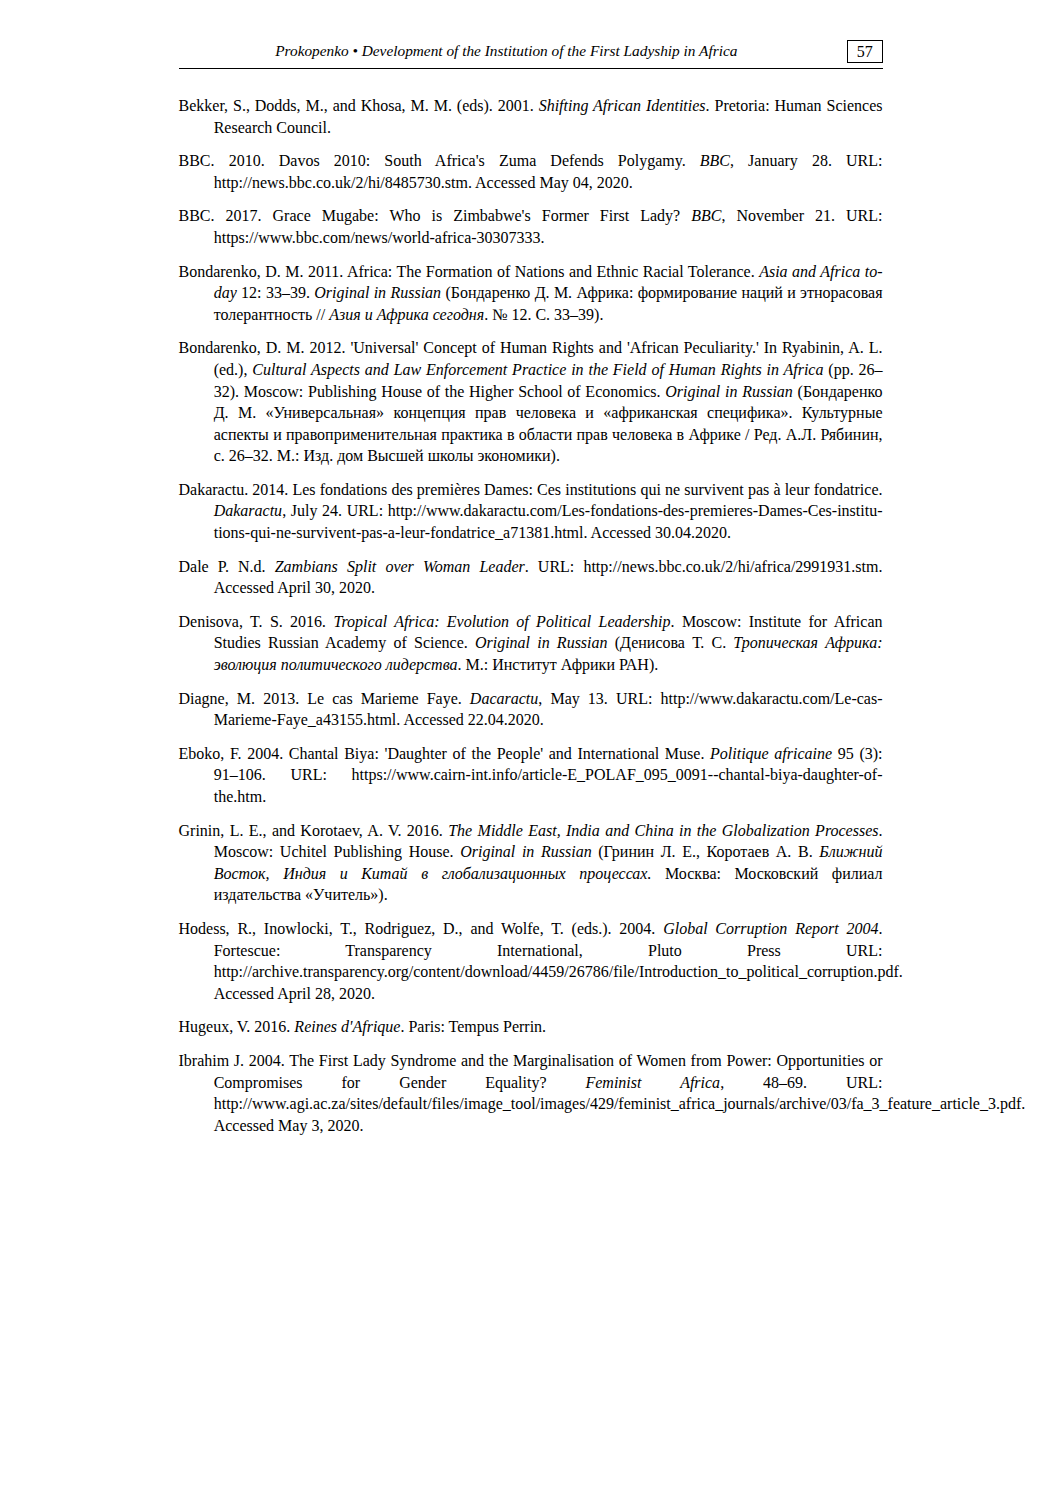Prokopenko • Development of the Institution of the First Ladyship in Africa
57
Bekker, S., Dodds, M., and Khosa, M. M. (eds). 2001. Shifting African Identities. Pretoria: Human Sciences Research Council.
BBC. 2010. Davos 2010: South Africa's Zuma Defends Polygamy. BBC, January 28. URL: http://news.bbc.co.uk/2/hi/8485730.stm. Accessed May 04, 2020.
BBC. 2017. Grace Mugabe: Who is Zimbabwe's Former First Lady? BBC, November 21. URL: https://www.bbc.com/news/world-africa-30307333.
Bondarenko, D. M. 2011. Africa: The Formation of Nations and Ethnic Racial Tolerance. Asia and Africa today 12: 33–39. Original in Russian (Бондаренко Д. М. Африка: формирование наций и этнорасовая толерантность // Азия и Африка сегодня. № 12. С. 33–39).
Bondarenko, D. M. 2012. 'Universal' Concept of Human Rights and 'African Peculiarity.' In Ryabinin, A. L. (ed.), Cultural Aspects and Law Enforcement Practice in the Field of Human Rights in Africa (pp. 26–32). Moscow: Publishing House of the Higher School of Economics. Original in Russian (Бондаренко Д. М. «Универсальная» концепция прав человека и «африканская специфика». Культурные аспекты и правоприменительная практика в области прав человека в Африке / Ред. А.Л. Рябинин, с. 26–32. М.: Изд. дом Высшей школы экономики).
Dakaractu. 2014. Les fondations des premières Dames: Ces institutions qui ne survivent pas à leur fondatrice. Dakaractu, July 24. URL: http://www.dakaractu.com/Les-fondations-des-premieres-Dames-Ces-institutions-qui-ne-survivent-pas-a-leur-fondatrice_a71381.html. Accessed 30.04.2020.
Dale P. N.d. Zambians Split over Woman Leader. URL: http://news.bbc.co.uk/2/hi/africa/2991931.stm. Accessed April 30, 2020.
Denisova, T. S. 2016. Tropical Africa: Evolution of Political Leadership. Moscow: Institute for African Studies Russian Academy of Science. Original in Russian (Денисова Т. С. Тропическая Африка: эволюция политического лидерства. М.: Институт Африки РАН).
Diagne, M. 2013. Le cas Marieme Faye. Dacaractu, May 13. URL: http://www.dakaractu.com/Le-cas-Marieme-Faye_a43155.html. Accessed 22.04.2020.
Eboko, F. 2004. Chantal Biya: 'Daughter of the People' and International Muse. Politique africaine 95 (3): 91–106. URL: https://www.cairn-int.info/article-E_POLAF_095_0091--chantal-biya-daughter-of-the.htm.
Grinin, L. E., and Korotaev, A. V. 2016. The Middle East, India and China in the Globalization Processes. Moscow: Uchitel Publishing House. Original in Russian (Гринин Л. Е., Коротаев А. В. Ближний Восток, Индия и Китай в глобализационных процессах. Москва: Московский филиал издательства «Учитель»).
Hodess, R., Inowlocki, T., Rodriguez, D., and Wolfe, T. (eds.). 2004. Global Corruption Report 2004. Fortescue: Transparency International, Pluto Press URL: http://archive.transparency.org/content/download/4459/26786/file/Introduction_to_political_corruption.pdf. Accessed April 28, 2020.
Hugeux, V. 2016. Reines d'Afrique. Paris: Tempus Perrin.
Ibrahim J. 2004. The First Lady Syndrome and the Marginalisation of Women from Power: Opportunities or Compromises for Gender Equality? Feminist Africa, 48–69. URL: http://www.agi.ac.za/sites/default/files/image_tool/images/429/feminist_africa_journals/archive/03/fa_3_feature_article_3.pdf. Accessed May 3, 2020.